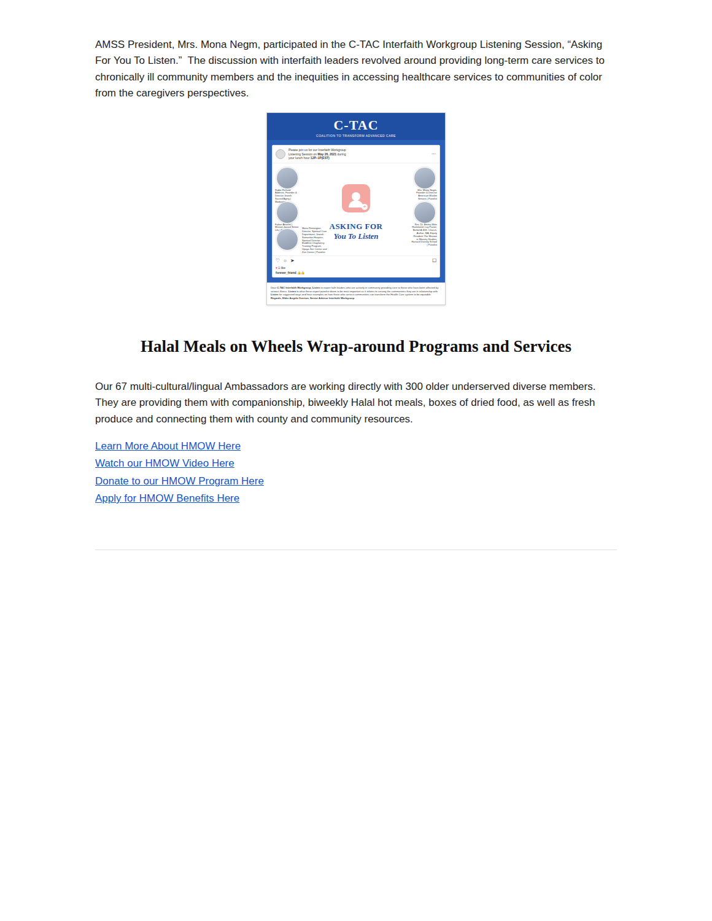AMSS President, Mrs. Mona Negm, participated in the C-TAC Interfaith Workgroup Listening Session, “Asking For You To Listen.” The discussion with interfaith leaders revolved around providing long-term care services to chronically ill community members and the inequities in accessing healthcare services to communities of color from the caregivers perspectives.
C-TAC
Coalition to Transform Advanced Care
Please join us for our Interfaith Workgroup
Listening Session on May 26, 2021 during
your lunch hour 12P–1P(EST)
⋯
Rabbi Richard Address, Founder & Director Jewish Sacred Aging | Moderator
Mrs. Mona Negm, Founder & Director American Muslim Seniors | Panelist
Father Anselm | Mission-based Senior Life | Panelist
Rev. Dr. Emma Mitts Hammond, Lay Pastor, Bethel A.M.E. Church, Author, MA, Equity Resident The Mission in Ministry Studies, Harvard Divinity School | Panelist
Mona Remington, Director, Spiritual Care Department, Jewish Samaritan Hospice, Spiritual Director, Buddhist Chaplaincy Training Program, Upaya Zen Center and Zen Center | Panelist
+
ASKING FOR
You To Listen
♡ ○ ➤ ☐
♥ 1 like
forever_friend 👍👍
Dear C-TAC Interfaith Workgroup, Listen to expert faith leaders who are actively in community providing care to those who have been affected by serious illness. Listen to what these expert panelist deem to be most important as it relates to serving the communities they are in relationship with. Listen for suggested ways and hear examples on how those who service communities can transform the Health Care system to be equitable.
Regards, Elder Angela Overton, Senior Advisor Interfaith Workgroup
Halal Meals on Wheels Wrap-around Programs and Services
Our 67 multi-cultural/lingual Ambassadors are working directly with 300 older underserved diverse members. They are providing them with companionship, biweekly Halal hot meals, boxes of dried food, as well as fresh produce and connecting them with county and community resources.
Learn More About HMOW Here Watch our HMOW Video Here Donate to our HMOW Program Here Apply for HMOW Benefits Here